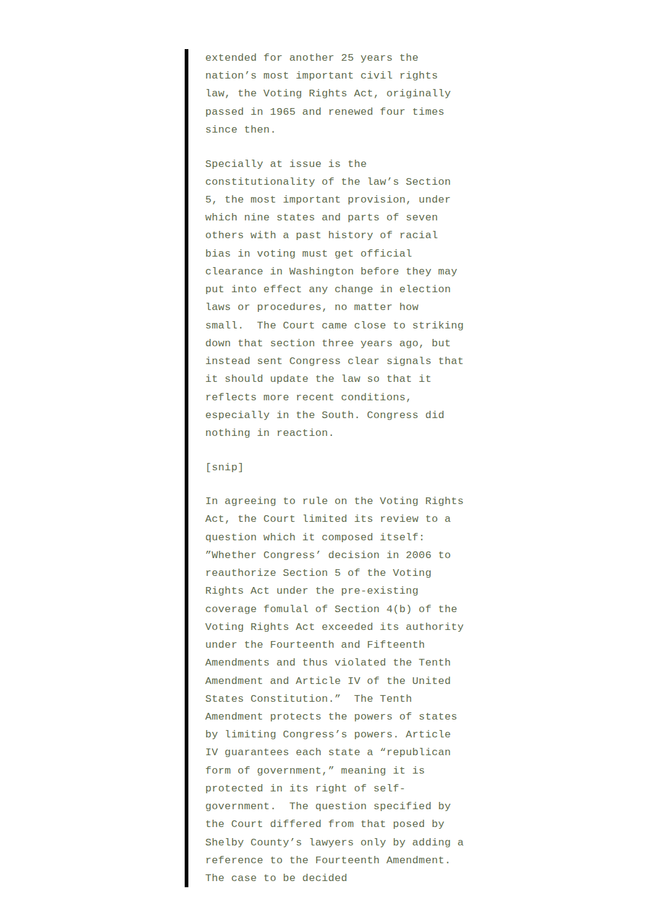extended for another 25 years the nation’s most important civil rights law, the Voting Rights Act, originally passed in 1965 and renewed four times since then.
Specially at issue is the constitutionality of the law’s Section 5, the most important provision, under which nine states and parts of seven others with a past history of racial bias in voting must get official clearance in Washington before they may put into effect any change in election laws or procedures, no matter how small. The Court came close to striking down that section three years ago, but instead sent Congress clear signals that it should update the law so that it reflects more recent conditions, especially in the South. Congress did nothing in reaction.
[snip]
In agreeing to rule on the Voting Rights Act, the Court limited its review to a question which it composed itself: ”Whether Congress’ decision in 2006 to reauthorize Section 5 of the Voting Rights Act under the pre-existing coverage fomulal of Section 4(b) of the Voting Rights Act exceeded its authority under the Fourteenth and Fifteenth Amendments and thus violated the Tenth Amendment and Article IV of the United States Constitution.” The Tenth Amendment protects the powers of states by limiting Congress’s powers. Article IV guarantees each state a “republican form of government,” meaning it is protected in its right of self-government. The question specified by the Court differed from that posed by Shelby County’s lawyers only by adding a reference to the Fourteenth Amendment. The case to be decided